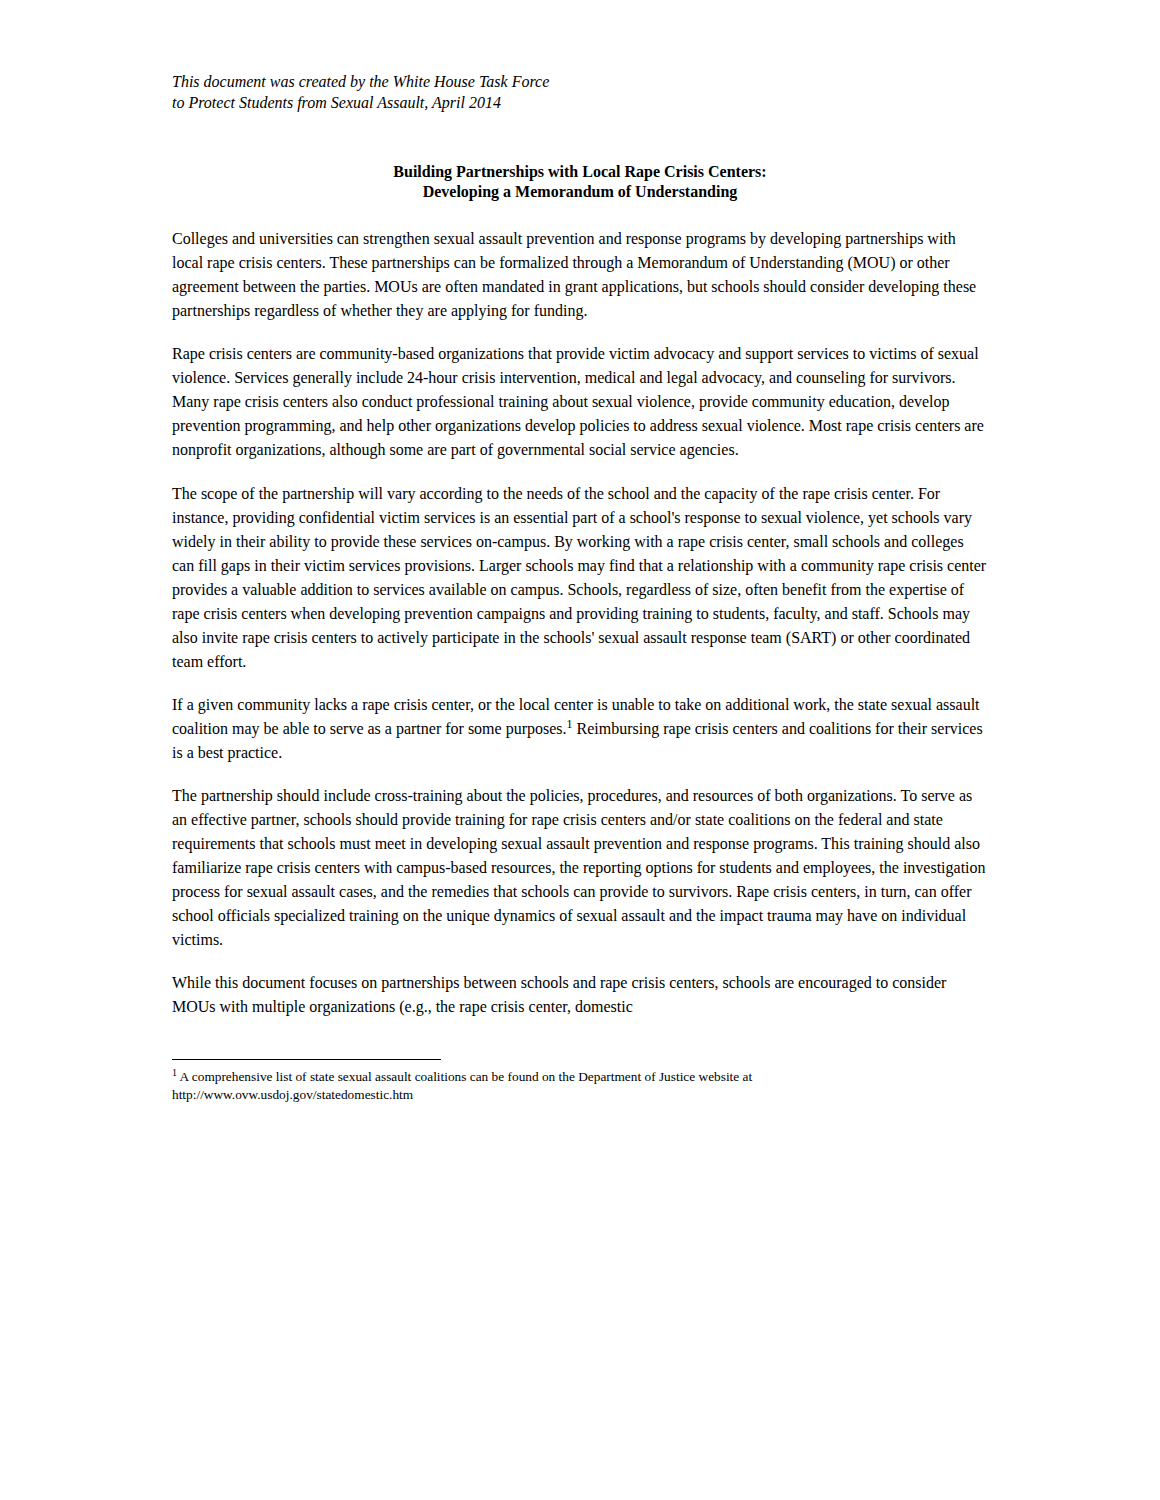This document was created by the White House Task Force
to Protect Students from Sexual Assault, April 2014
Building Partnerships with Local Rape Crisis Centers:
Developing a Memorandum of Understanding
Colleges and universities can strengthen sexual assault prevention and response programs by developing partnerships with local rape crisis centers. These partnerships can be formalized through a Memorandum of Understanding (MOU) or other agreement between the parties. MOUs are often mandated in grant applications, but schools should consider developing these partnerships regardless of whether they are applying for funding.
Rape crisis centers are community-based organizations that provide victim advocacy and support services to victims of sexual violence. Services generally include 24-hour crisis intervention, medical and legal advocacy, and counseling for survivors. Many rape crisis centers also conduct professional training about sexual violence, provide community education, develop prevention programming, and help other organizations develop policies to address sexual violence. Most rape crisis centers are nonprofit organizations, although some are part of governmental social service agencies.
The scope of the partnership will vary according to the needs of the school and the capacity of the rape crisis center. For instance, providing confidential victim services is an essential part of a school's response to sexual violence, yet schools vary widely in their ability to provide these services on-campus. By working with a rape crisis center, small schools and colleges can fill gaps in their victim services provisions. Larger schools may find that a relationship with a community rape crisis center provides a valuable addition to services available on campus. Schools, regardless of size, often benefit from the expertise of rape crisis centers when developing prevention campaigns and providing training to students, faculty, and staff. Schools may also invite rape crisis centers to actively participate in the schools' sexual assault response team (SART) or other coordinated team effort.
If a given community lacks a rape crisis center, or the local center is unable to take on additional work, the state sexual assault coalition may be able to serve as a partner for some purposes.1 Reimbursing rape crisis centers and coalitions for their services is a best practice.
The partnership should include cross-training about the policies, procedures, and resources of both organizations. To serve as an effective partner, schools should provide training for rape crisis centers and/or state coalitions on the federal and state requirements that schools must meet in developing sexual assault prevention and response programs. This training should also familiarize rape crisis centers with campus-based resources, the reporting options for students and employees, the investigation process for sexual assault cases, and the remedies that schools can provide to survivors. Rape crisis centers, in turn, can offer school officials specialized training on the unique dynamics of sexual assault and the impact trauma may have on individual victims.
While this document focuses on partnerships between schools and rape crisis centers, schools are encouraged to consider MOUs with multiple organizations (e.g., the rape crisis center, domestic
1 A comprehensive list of state sexual assault coalitions can be found on the Department of Justice website at http://www.ovw.usdoj.gov/statedomestic.htm